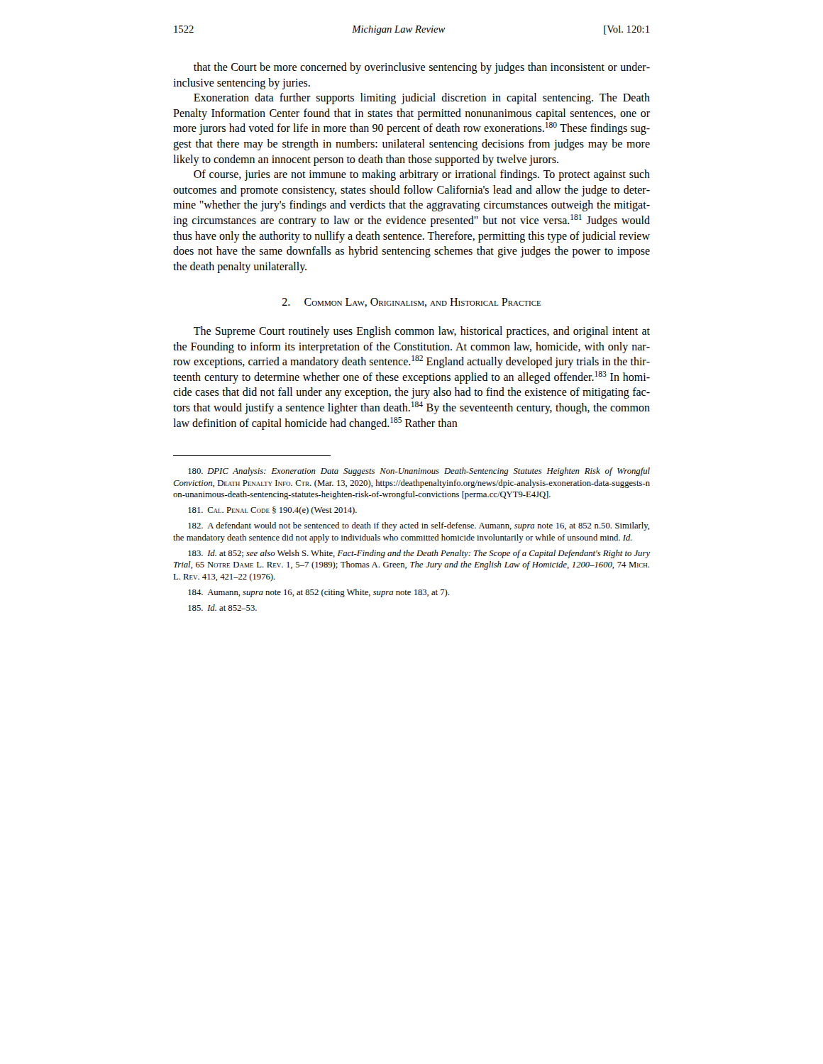1522 Michigan Law Review [Vol. 120:1
that the Court be more concerned by overinclusive sentencing by judges than inconsistent or underinclusive sentencing by juries.
Exoneration data further supports limiting judicial discretion in capital sentencing. The Death Penalty Information Center found that in states that permitted nonunanimous capital sentences, one or more jurors had voted for life in more than 90 percent of death row exonerations.180 These findings suggest that there may be strength in numbers: unilateral sentencing decisions from judges may be more likely to condemn an innocent person to death than those supported by twelve jurors.
Of course, juries are not immune to making arbitrary or irrational findings. To protect against such outcomes and promote consistency, states should follow California's lead and allow the judge to determine "whether the jury's findings and verdicts that the aggravating circumstances outweigh the mitigating circumstances are contrary to law or the evidence presented" but not vice versa.181 Judges would thus have only the authority to nullify a death sentence. Therefore, permitting this type of judicial review does not have the same downfalls as hybrid sentencing schemes that give judges the power to impose the death penalty unilaterally.
2. Common Law, Originalism, and Historical Practice
The Supreme Court routinely uses English common law, historical practices, and original intent at the Founding to inform its interpretation of the Constitution. At common law, homicide, with only narrow exceptions, carried a mandatory death sentence.182 England actually developed jury trials in the thirteenth century to determine whether one of these exceptions applied to an alleged offender.183 In homicide cases that did not fall under any exception, the jury also had to find the existence of mitigating factors that would justify a sentence lighter than death.184 By the seventeenth century, though, the common law definition of capital homicide had changed.185 Rather than
180. DPIC Analysis: Exoneration Data Suggests Non-Unanimous Death-Sentencing Statutes Heighten Risk of Wrongful Conviction, Death Penalty Info. Ctr. (Mar. 13, 2020), https://deathpenaltyinfo.org/news/dpic-analysis-exoneration-data-suggests-non-unanimous-death-sentencing-statutes-heighten-risk-of-wrongful-convictions [perma.cc/QYT9-E4JQ].
181. Cal. Penal Code § 190.4(e) (West 2014).
182. A defendant would not be sentenced to death if they acted in self-defense. Aumann, supra note 16, at 852 n.50. Similarly, the mandatory death sentence did not apply to individuals who committed homicide involuntarily or while of unsound mind. Id.
183. Id. at 852; see also Welsh S. White, Fact-Finding and the Death Penalty: The Scope of a Capital Defendant's Right to Jury Trial, 65 Notre Dame L. Rev. 1, 5–7 (1989); Thomas A. Green, The Jury and the English Law of Homicide, 1200–1600, 74 Mich. L. Rev. 413, 421–22 (1976).
184. Aumann, supra note 16, at 852 (citing White, supra note 183, at 7).
185. Id. at 852–53.